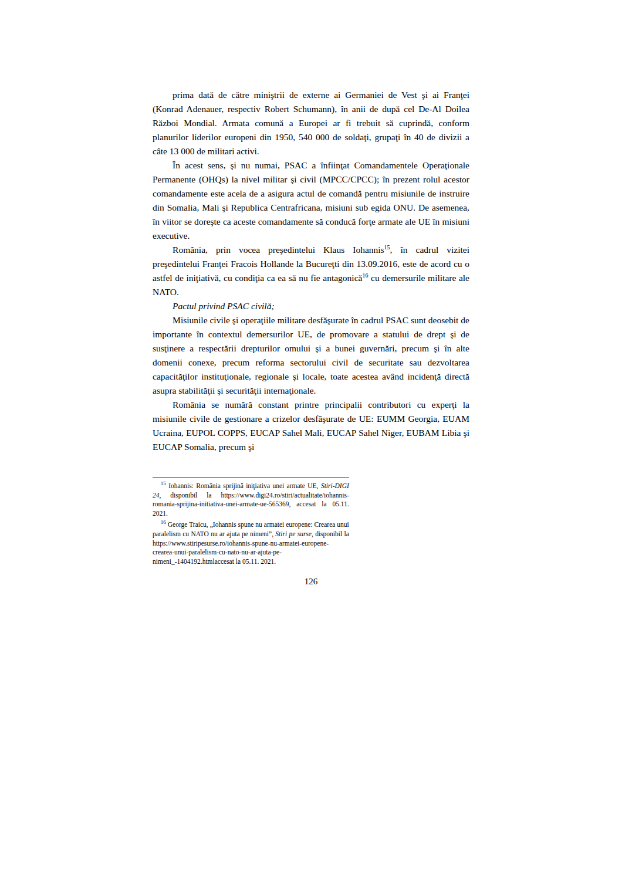prima dată de către miniştrii de externe ai Germaniei de Vest şi ai Franţei (Konrad Adenauer, respectiv Robert Schumann), în anii de după cel De-Al Doilea Război Mondial. Armata comună a Europei ar fi trebuit să cuprindă, conform planurilor liderilor europeni din 1950, 540 000 de soldaţi, grupaţi în 40 de divizii a câte 13 000 de militari activi.
În acest sens, şi nu numai, PSAC a înfiinţat Comandamentele Operaţionale Permanente (OHQs) la nivel militar şi civil (MPCC/CPCC); în prezent rolul acestor comandamente este acela de a asigura actul de comandă pentru misiunile de instruire din Somalia, Mali şi Republica Centrafricana, misiuni sub egida ONU. De asemenea, în viitor se doreşte ca aceste comandamente să conducă forţe armate ale UE în misiuni executive.
România, prin vocea preşedintelui Klaus Iohannis15, în cadrul vizitei preşedintelui Franţei Fracois Hollande la Bucureţti din 13.09.2016, este de acord cu o astfel de iniţiativă, cu condiţia ca ea să nu fie antagonică16 cu demersurile militare ale NATO.
Pactul privind PSAC civilă;
Misiunile civile şi operaţiile militare desfăşurate în cadrul PSAC sunt deosebit de importante în contextul demersurilor UE, de promovare a statului de drept şi de susţinere a respectării drepturilor omului şi a bunei guvernări, precum şi în alte domenii conexe, precum reforma sectorului civil de securitate sau dezvoltarea capacităţilor instituţionale, regionale şi locale, toate acestea având incidenţă directă asupra stabilităţii şi securităţii internaţionale.
România se numără constant printre principalii contributori cu experţi la misiunile civile de gestionare a crizelor desfăşurate de UE: EUMM Georgia, EUAM Ucraina, EUPOL COPPS, EUCAP Sahel Mali, EUCAP Sahel Niger, EUBAM Libia şi EUCAP Somalia, precum şi
15 Iohannis: România sprijină iniţiativa unei armate UE, Stiri-DIGI 24, disponibil la https://www.digi24.ro/stiri/actualitate/iohannis-romania-sprijina-initiativa-unei-armate-ue-565369, accesat la 05.11. 2021.
16 George Traicu, „Iohannis spune nu armatei europene: Crearea unui paralelism cu NATO nu ar ajuta pe nimeni”, Stiri pe surse, disponibil la https://www.stiripesurse.ro/iohannis-spune-nu-armatei-europene-crearea-unui-paralelism-cu-nato-nu-ar-ajuta-pe-nimeni_-1404192.htmlaccesat la 05.11. 2021.
126